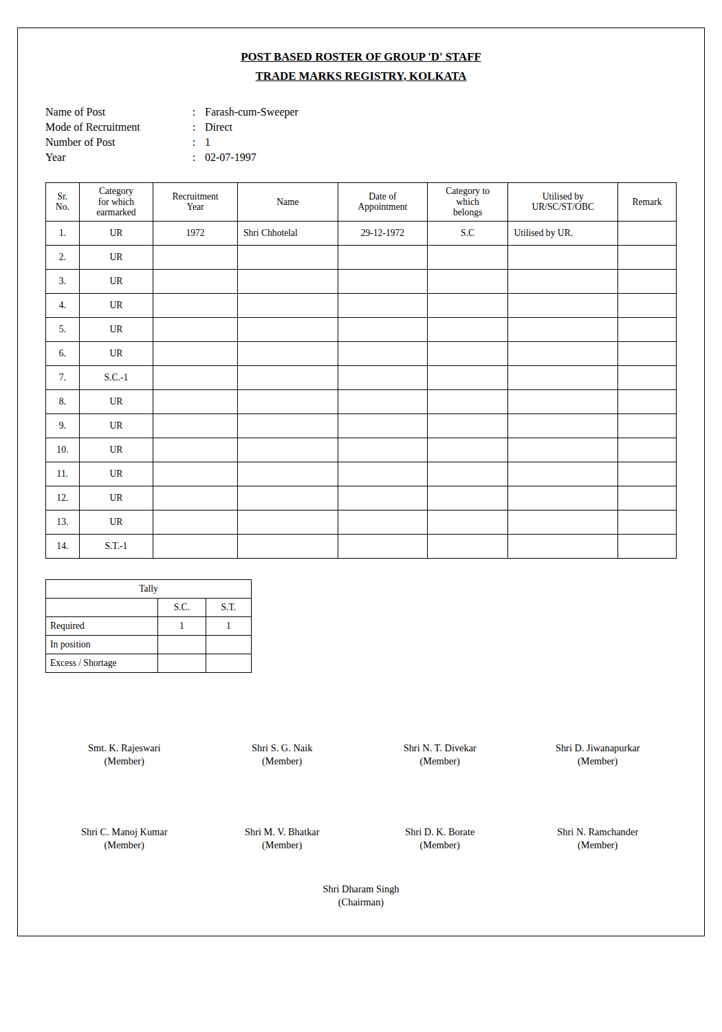POST BASED ROSTER OF GROUP 'D' STAFF
TRADE MARKS REGISTRY, KOLKATA
| Name of Post | : | Farash-cum-Sweeper |
| Mode of Recruitment | : | Direct |
| Number of Post | : | 1 |
| Year | : | 02-07-1997 |
| Sr. No. | Category for which earmarked | Recruitment Year | Name | Date of Appointment | Category to which belongs | Utilised by UR/SC/ST/OBC | Remark |
| --- | --- | --- | --- | --- | --- | --- | --- |
| 1. | UR | 1972 | Shri Chhotelal | 29-12-1972 | S.C | Utilised by UR. | |
| 2. | UR | | | | | | |
| 3. | UR | | | | | | |
| 4. | UR | | | | | | |
| 5. | UR | | | | | | |
| 6. | UR | | | | | | |
| 7. | S.C.-1 | | | | | | |
| 8. | UR | | | | | | |
| 9. | UR | | | | | | |
| 10. | UR | | | | | | |
| 11. | UR | | | | | | |
| 12. | UR | | | | | | |
| 13. | UR | | | | | | |
| 14. | S.T.-1 | | | | | | |
| Tally |
| --- |
| | S.C. | S.T. |
| Required | 1 | 1 |
| In position | | |
| Excess / Shortage | | |
Smt. K. Rajeswari
(Member)
Shri S. G. Naik
(Member)
Shri N. T. Divekar
(Member)
Shri D. Jiwanapurkar
(Member)
Shri C. Manoj Kumar
(Member)
Shri M. V. Bhatkar
(Member)
Shri D. K. Borate
(Member)
Shri N. Ramchander
(Member)
Shri Dharam Singh
(Chairman)